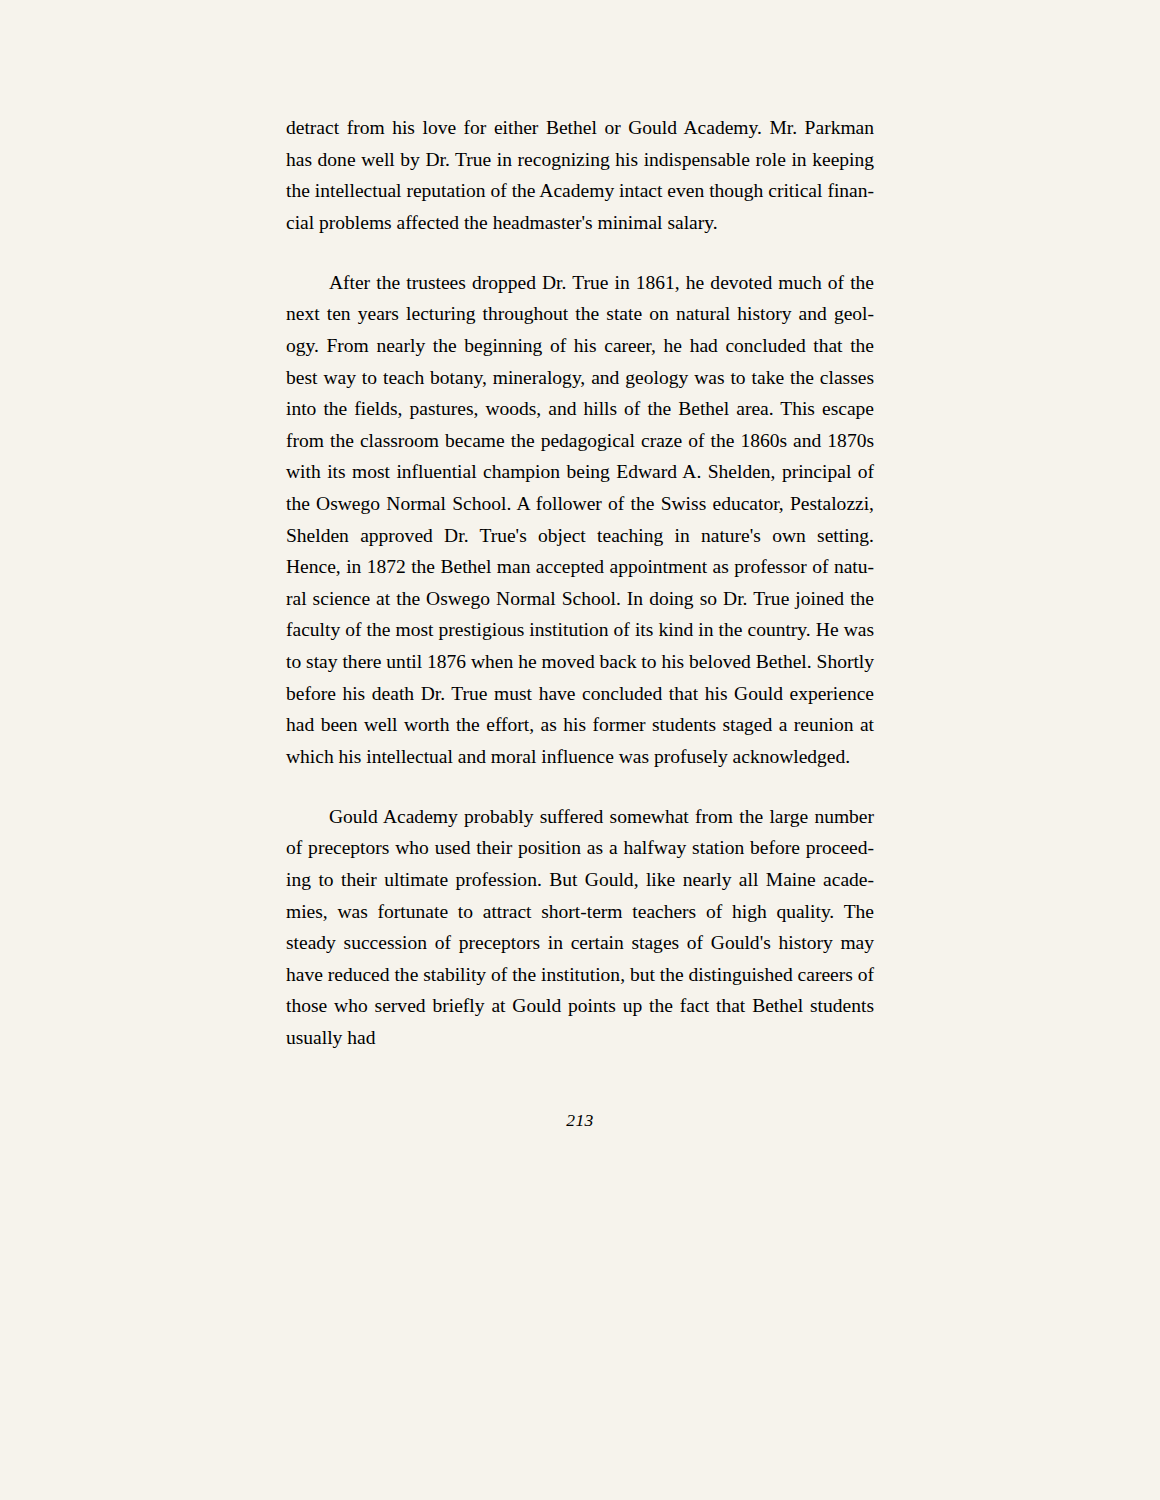detract from his love for either Bethel or Gould Academy. Mr. Parkman has done well by Dr. True in recognizing his indispensable role in keeping the intellectual reputation of the Academy intact even though critical financial problems affected the headmaster's minimal salary.
After the trustees dropped Dr. True in 1861, he devoted much of the next ten years lecturing throughout the state on natural history and geology. From nearly the beginning of his career, he had concluded that the best way to teach botany, mineralogy, and geology was to take the classes into the fields, pastures, woods, and hills of the Bethel area. This escape from the classroom became the pedagogical craze of the 1860s and 1870s with its most influential champion being Edward A. Shelden, principal of the Oswego Normal School. A follower of the Swiss educator, Pestalozzi, Shelden approved Dr. True's object teaching in nature's own setting. Hence, in 1872 the Bethel man accepted appointment as professor of natural science at the Oswego Normal School. In doing so Dr. True joined the faculty of the most prestigious institution of its kind in the country. He was to stay there until 1876 when he moved back to his beloved Bethel. Shortly before his death Dr. True must have concluded that his Gould experience had been well worth the effort, as his former students staged a reunion at which his intellectual and moral influence was profusely acknowledged.
Gould Academy probably suffered somewhat from the large number of preceptors who used their position as a halfway station before proceeding to their ultimate profession. But Gould, like nearly all Maine academies, was fortunate to attract short-term teachers of high quality. The steady succession of preceptors in certain stages of Gould's history may have reduced the stability of the institution, but the distinguished careers of those who served briefly at Gould points up the fact that Bethel students usually had
213